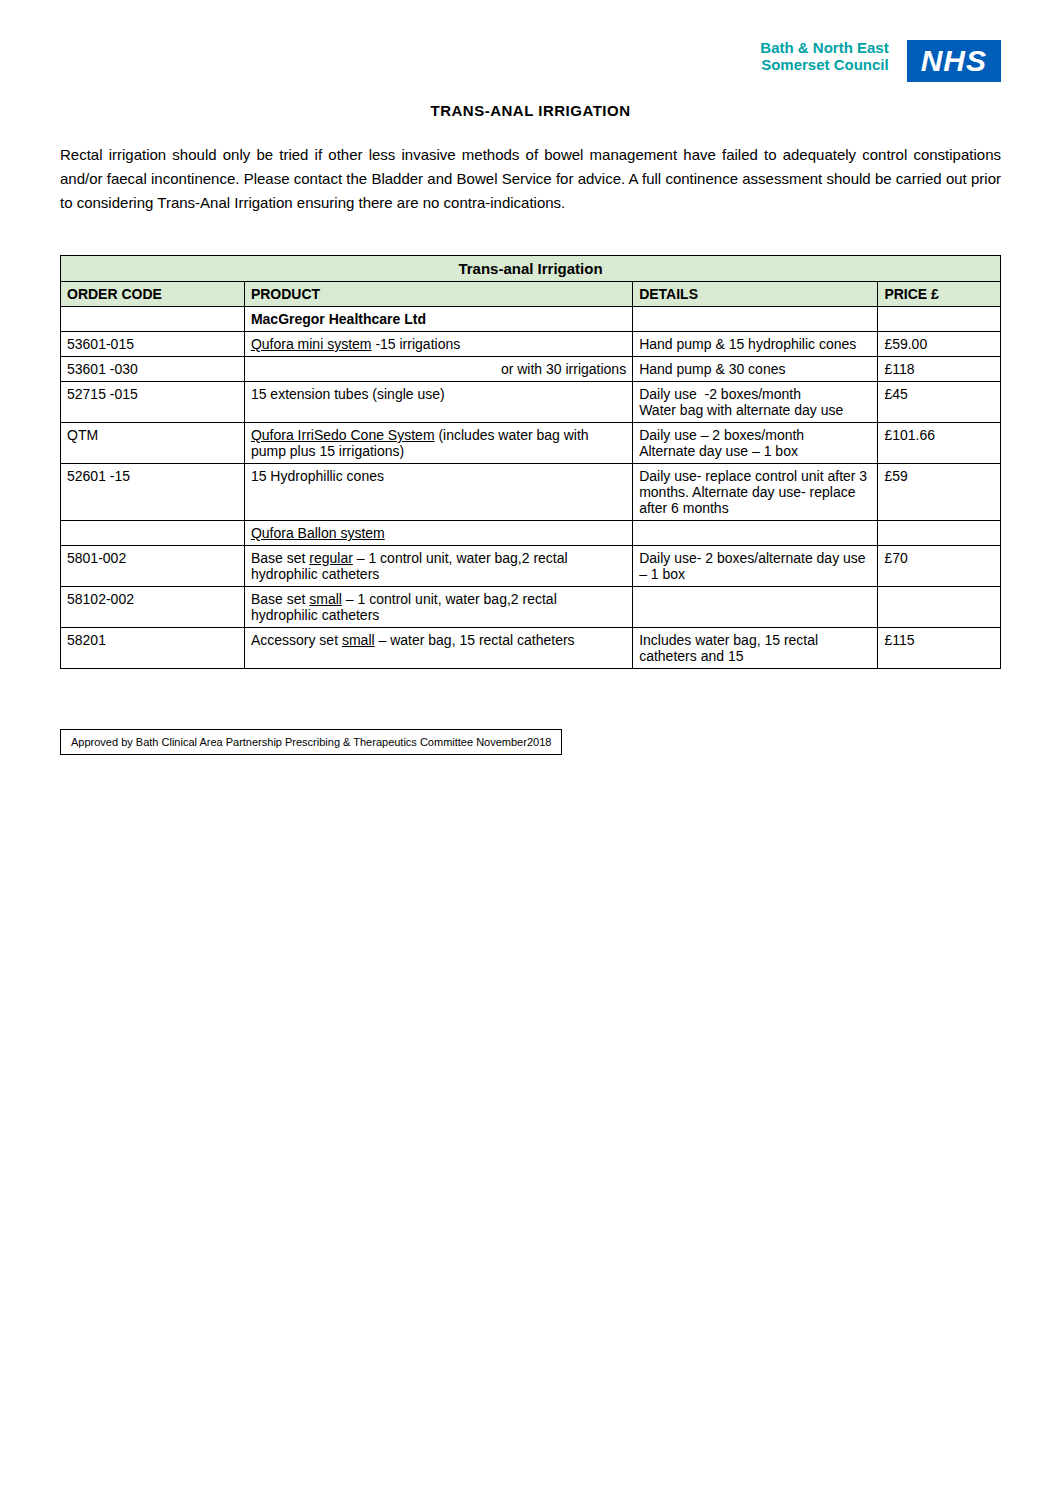Bath & North East
Somerset Council
NHS
TRANS-ANAL IRRIGATION
Rectal irrigation should only be tried if other less invasive methods of bowel management have failed to adequately control constipations and/or faecal incontinence. Please contact the Bladder and Bowel Service for advice. A full continence assessment should be carried out prior to considering Trans-Anal Irrigation ensuring there are no contra-indications.
Trans-anal Irrigation
| ORDER CODE | PRODUCT | DETAILS | PRICE £ |
| --- | --- | --- | --- |
| | MacGregor Healthcare Ltd | | |
| 53601-015 | Qufora mini system -15 irrigations | Hand pump & 15 hydrophilic cones | £59.00 |
| 53601 -030 | or with 30 irrigations | Hand pump & 30 cones | £118 |
| 52715 -015 | 15 extension tubes (single use) | Daily use -2 boxes/month Water bag with alternate day use | £45 |
| QTM | Qufora IrriSedo Cone System (includes water bag with pump plus 15 irrigations) | Daily use – 2 boxes/month Alternate day use – 1 box | £101.66 |
| 52601 -15 | 15 Hydrophillic cones | Daily use- replace control unit after 3 months. Alternate day use- replace after 6 months | £59 |
| | Qufora Ballon system | | |
| 5801-002 | Base set regular – 1 control unit, water bag,2 rectal hydrophilic catheters | Daily use- 2 boxes/alternate day use – 1 box | £70 |
| 58102-002 | Base set small – 1 control unit, water bag,2 rectal hydrophilic catheters | | |
| 58201 | Accessory set small – water bag, 15 rectal catheters | Includes water bag, 15 rectal catheters and 15 | £115 |
Approved by Bath Clinical Area Partnership Prescribing & Therapeutics Committee November2018